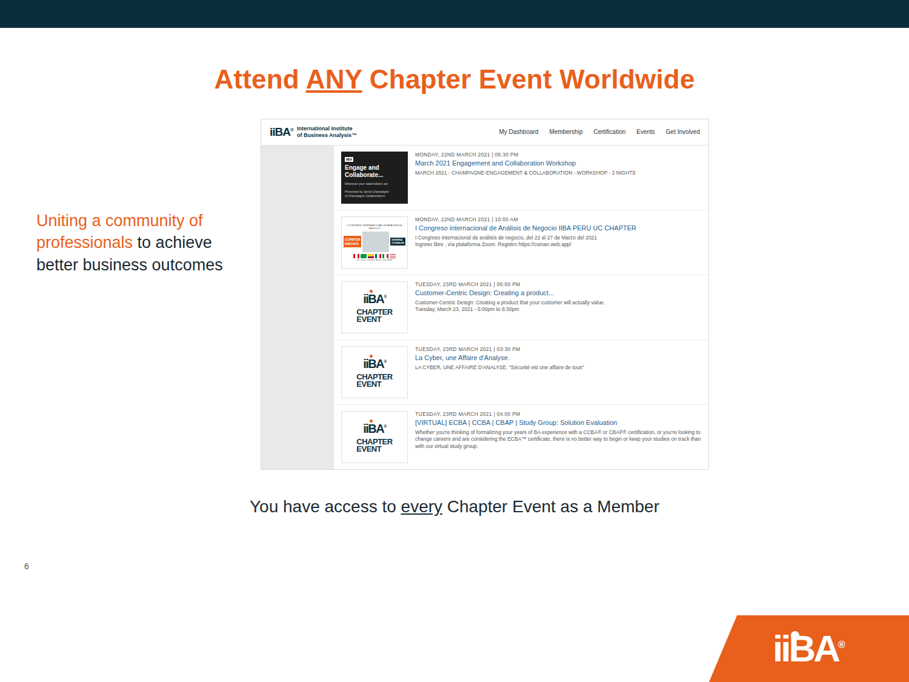Attend ANY Chapter Event Worldwide
Uniting a community of professionals to achieve better business outcomes
iiBA® International Institute
of Business Analysis™
My Dashboard Membership Certification Events Get Involved
IIBA Engage and
Collaborate... Wherever your stakeholders are Presented by Jamie Champagne
of Champagne Collaborations
Monday, 22nd March 2021 | 05:30 PM
March 2021 Engagement and Collaboration Workshop
MARCH 2021 - CHAMPAGNE-ENGAGEMENT & COLLABORATION - WORKSHOP - 2 NIGHTS
I CONGRESO INTERNACIONAL DE ANÁLISIS DE NEGOCIO
CONFER
ENCIAS
INTERNA
CIONALES
Perú Brasil Colombia México Italia EEUU
Monday, 22nd March 2021 | 10:00 AM
I Congreso internacional de Análisis de Negocio IIBA PERU UC CHAPTER
I Congreso internacional de análisis de negocio, del 22 al 27 de Marzo del 2021
Ingreso libre , vía plataforma Zoom. Registro https://coinan.web.app/
iiBA®
CHAPTER
EVENT
Tuesday, 23rd March 2021 | 06:00 PM
Customer-Centric Design: Creating a product...
Customer-Centric Design: Creating a product that your customer will actually value.
Tuesday, March 23, 2021 - 5:00pm to 6:30pm
iiBA®
CHAPTER
EVENT
Tuesday, 23rd March 2021 | 03:30 PM
La Cyber, une Affaire d'Analyse.
LA CYBER, UNE AFFAIRE D'ANALYSE. "Sécurité est une affaire de tous"
iiBA®
CHAPTER
EVENT
Tuesday, 23rd March 2021 | 04:00 PM
[VIRTUAL] ECBA | CCBA | CBAP | Study Group: Solution Evaluation
Whether you're thinking of formalizing your years of BA experience with a CCBA® or CBAP® certification, or you're looking to change careers and are considering the ECBA™ certificate, there is no better way to begin or keep your studies on track than with our virtual study group.
You have access to every Chapter Event as a Member
6
iiBA®